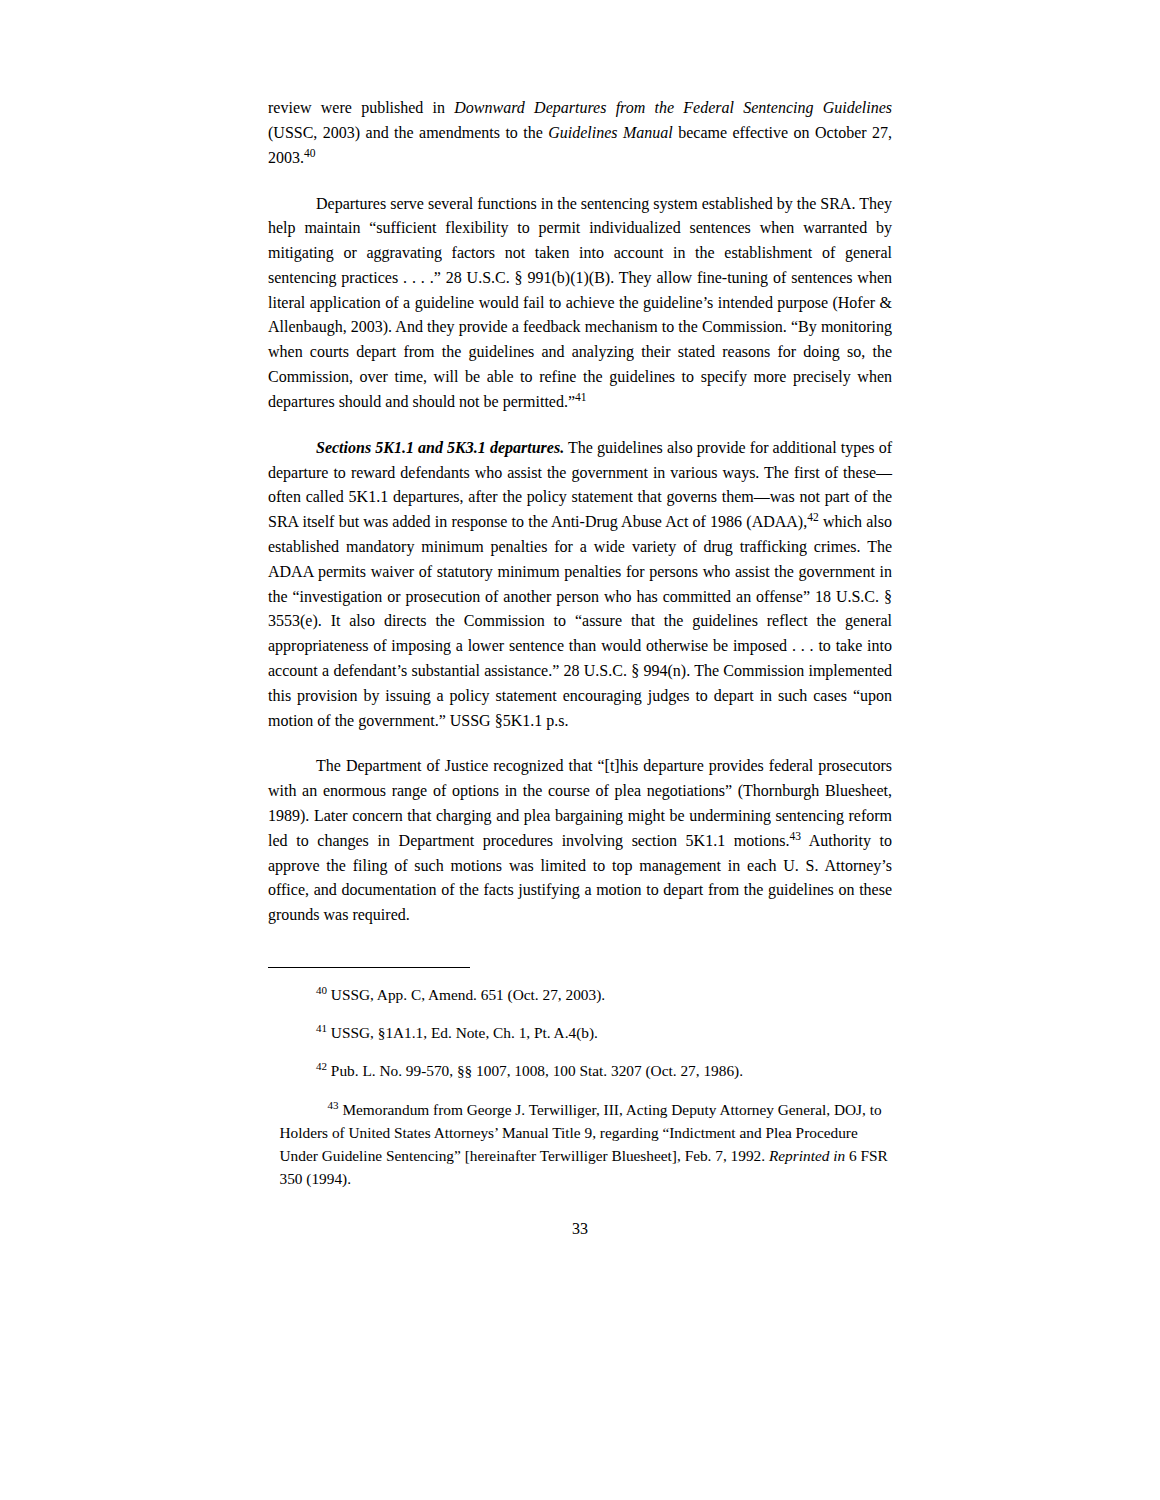review were published in Downward Departures from the Federal Sentencing Guidelines (USSC, 2003) and the amendments to the Guidelines Manual became effective on October 27, 2003.40
Departures serve several functions in the sentencing system established by the SRA. They help maintain “sufficient flexibility to permit individualized sentences when warranted by mitigating or aggravating factors not taken into account in the establishment of general sentencing practices . . . .” 28 U.S.C. § 991(b)(1)(B). They allow fine-tuning of sentences when literal application of a guideline would fail to achieve the guideline’s intended purpose (Hofer & Allenbaugh, 2003). And they provide a feedback mechanism to the Commission. “By monitoring when courts depart from the guidelines and analyzing their stated reasons for doing so, the Commission, over time, will be able to refine the guidelines to specify more precisely when departures should and should not be permitted.”41
Sections 5K1.1 and 5K3.1 departures. The guidelines also provide for additional types of departure to reward defendants who assist the government in various ways. The first of these—often called 5K1.1 departures, after the policy statement that governs them—was not part of the SRA itself but was added in response to the Anti-Drug Abuse Act of 1986 (ADAA),42 which also established mandatory minimum penalties for a wide variety of drug trafficking crimes. The ADAA permits waiver of statutory minimum penalties for persons who assist the government in the “investigation or prosecution of another person who has committed an offense” 18 U.S.C. § 3553(e). It also directs the Commission to “assure that the guidelines reflect the general appropriateness of imposing a lower sentence than would otherwise be imposed . . . to take into account a defendant’s substantial assistance.” 28 U.S.C. § 994(n). The Commission implemented this provision by issuing a policy statement encouraging judges to depart in such cases “upon motion of the government.” USSG §5K1.1 p.s.
The Department of Justice recognized that “[t]his departure provides federal prosecutors with an enormous range of options in the course of plea negotiations” (Thornburgh Bluesheet, 1989). Later concern that charging and plea bargaining might be undermining sentencing reform led to changes in Department procedures involving section 5K1.1 motions.43 Authority to approve the filing of such motions was limited to top management in each U. S. Attorney’s office, and documentation of the facts justifying a motion to depart from the guidelines on these grounds was required.
40 USSG, App. C, Amend. 651 (Oct. 27, 2003).
41 USSG, §1A1.1, Ed. Note, Ch. 1, Pt. A.4(b).
42 Pub. L. No. 99-570, §§ 1007, 1008, 100 Stat. 3207 (Oct. 27, 1986).
43 Memorandum from George J. Terwilliger, III, Acting Deputy Attorney General, DOJ, to Holders of United States Attorneys’ Manual Title 9, regarding “Indictment and Plea Procedure Under Guideline Sentencing” [hereinafter Terwilliger Bluesheet], Feb. 7, 1992. Reprinted in 6 FSR 350 (1994).
33